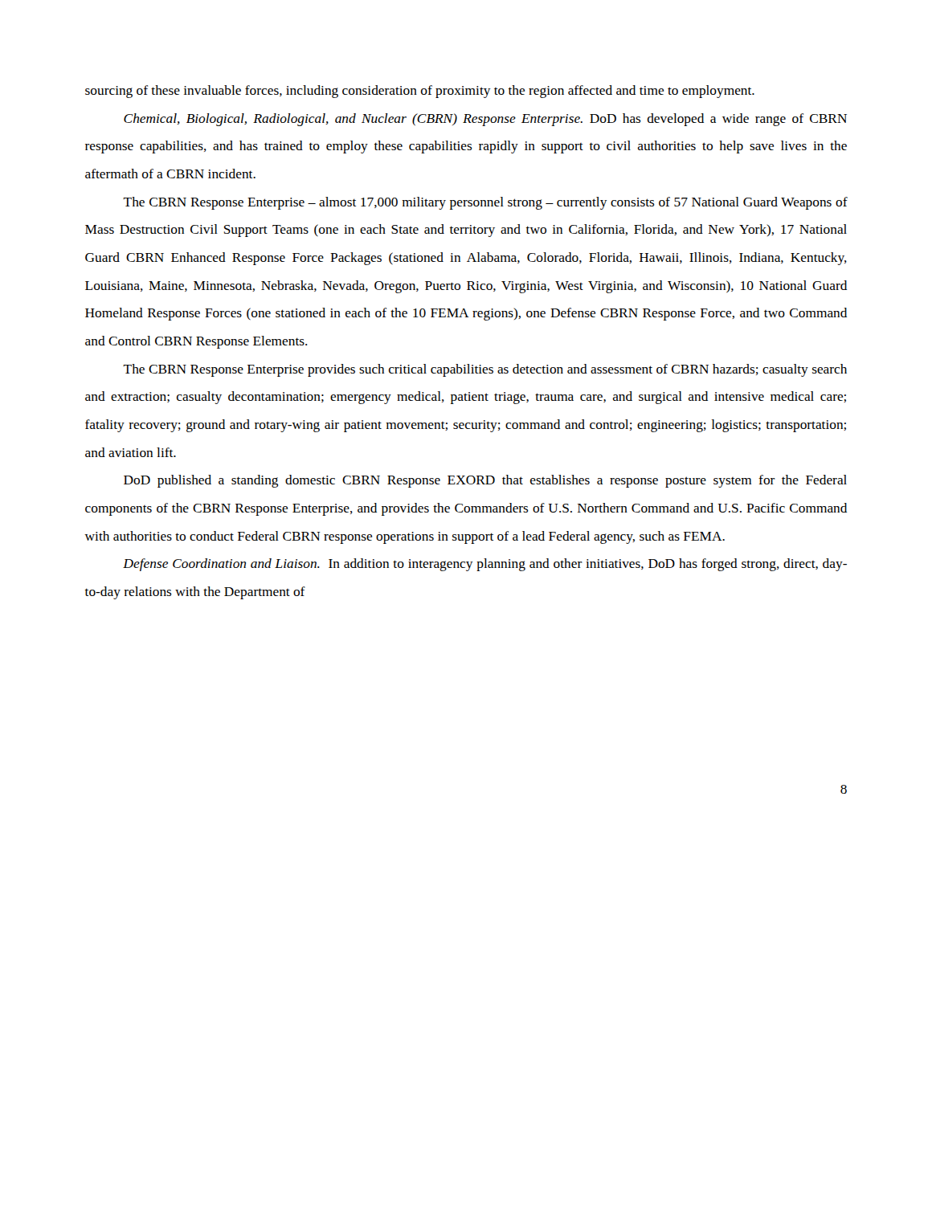sourcing of these invaluable forces, including consideration of proximity to the region affected and time to employment.
Chemical, Biological, Radiological, and Nuclear (CBRN) Response Enterprise. DoD has developed a wide range of CBRN response capabilities, and has trained to employ these capabilities rapidly in support to civil authorities to help save lives in the aftermath of a CBRN incident.
The CBRN Response Enterprise – almost 17,000 military personnel strong – currently consists of 57 National Guard Weapons of Mass Destruction Civil Support Teams (one in each State and territory and two in California, Florida, and New York), 17 National Guard CBRN Enhanced Response Force Packages (stationed in Alabama, Colorado, Florida, Hawaii, Illinois, Indiana, Kentucky, Louisiana, Maine, Minnesota, Nebraska, Nevada, Oregon, Puerto Rico, Virginia, West Virginia, and Wisconsin), 10 National Guard Homeland Response Forces (one stationed in each of the 10 FEMA regions), one Defense CBRN Response Force, and two Command and Control CBRN Response Elements.
The CBRN Response Enterprise provides such critical capabilities as detection and assessment of CBRN hazards; casualty search and extraction; casualty decontamination; emergency medical, patient triage, trauma care, and surgical and intensive medical care; fatality recovery; ground and rotary-wing air patient movement; security; command and control; engineering; logistics; transportation; and aviation lift.
DoD published a standing domestic CBRN Response EXORD that establishes a response posture system for the Federal components of the CBRN Response Enterprise, and provides the Commanders of U.S. Northern Command and U.S. Pacific Command with authorities to conduct Federal CBRN response operations in support of a lead Federal agency, such as FEMA.
Defense Coordination and Liaison. In addition to interagency planning and other initiatives, DoD has forged strong, direct, day-to-day relations with the Department of
8